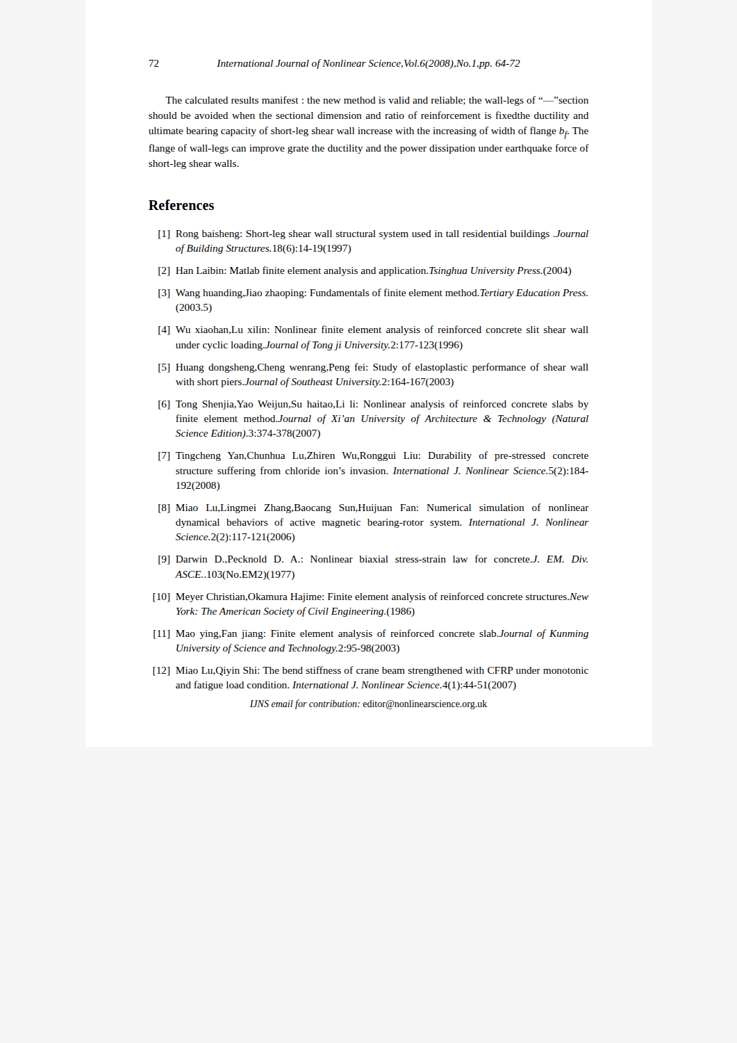72 International Journal of Nonlinear Science,Vol.6(2008),No.1,pp. 64-72
The calculated results manifest : the new method is valid and reliable; the wall-legs of “—”section should be avoided when the sectional dimension and ratio of reinforcement is fixedthe ductility and ultimate bearing capacity of short-leg shear wall increase with the increasing of width of flange bf. The flange of wall-legs can improve grate the ductility and the power dissipation under earthquake force of short-leg shear walls.
References
[1] Rong baisheng: Short-leg shear wall structural system used in tall residential buildings .Journal of Building Structures. 18(6):14-19(1997)
[2] Han Laibin: Matlab finite element analysis and application.Tsinghua University Press.(2004)
[3] Wang huanding,Jiao zhaoping: Fundamentals of finite element method.Tertiary Education Press.(2003.5)
[4] Wu xiaohan,Lu xilin: Nonlinear finite element analysis of reinforced concrete slit shear wall under cyclic loading.Journal of Tong ji University. 2:177-123(1996)
[5] Huang dongsheng,Cheng wenrang,Peng fei: Study of elastoplastic performance of shear wall with short piers.Journal of Southeast University. 2:164-167(2003)
[6] Tong Shenjia,Yao Weijun,Su haitao,Li li: Nonlinear analysis of reinforced concrete slabs by finite element method.Journal of Xi’an University of Architecture & Technology (Natural Science Edition). 3:374-378(2007)
[7] Tingcheng Yan,Chunhua Lu,Zhiren Wu,Ronggui Liu: Durability of pre-stressed concrete structure suffering from chloride ion’s invasion. International J. Nonlinear Science. 5(2):184-192(2008)
[8] Miao Lu,Lingmei Zhang,Baocang Sun,Huijuan Fan: Numerical simulation of nonlinear dynamical behaviors of active magnetic bearing-rotor system. International J. Nonlinear Science. 2(2):117-121(2006)
[9] Darwin D.,Pecknold D. A.: Nonlinear biaxial stress-strain law for concrete.J. EM. Div. ASCE..103(No.EM2)(1977)
[10] Meyer Christian,Okamura Hajime: Finite element analysis of reinforced concrete structures.New York: The American Society of Civil Engineering.(1986)
[11] Mao ying,Fan jiang: Finite element analysis of reinforced concrete slab.Journal of Kunming University of Science and Technology. 2:95-98(2003)
[12] Miao Lu,Qiyin Shi: The bend stiffness of crane beam strengthened with CFRP under monotonic and fatigue load condition. International J. Nonlinear Science. 4(1):44-51(2007)
IJNS email for contribution: editor@nonlinearscience.org.uk